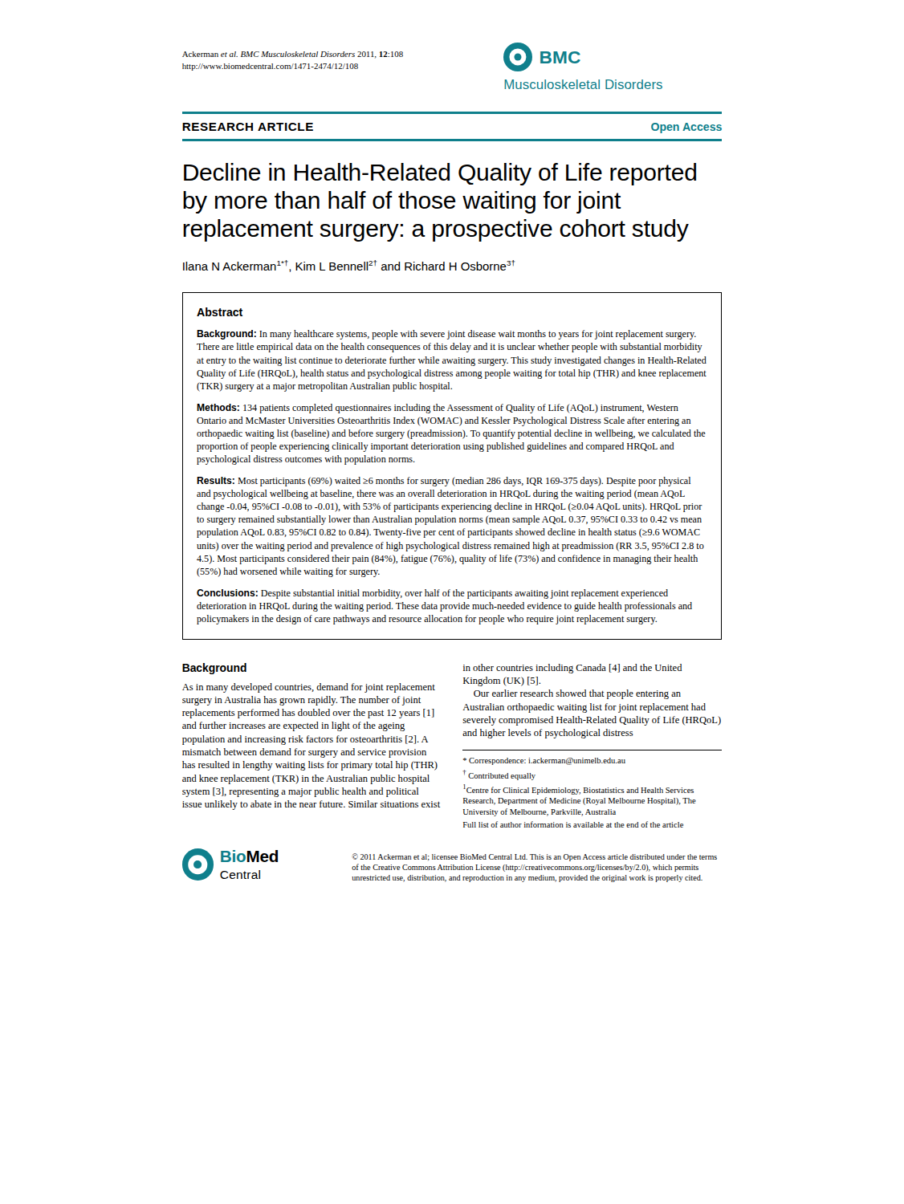Ackerman et al. BMC Musculoskeletal Disorders 2011, 12:108
http://www.biomedcentral.com/1471-2474/12/108
BMC
Musculoskeletal Disorders
RESEARCH ARTICLE
Open Access
Decline in Health-Related Quality of Life reported by more than half of those waiting for joint replacement surgery: a prospective cohort study
Ilana N Ackerman1*†, Kim L Bennell2† and Richard H Osborne3†
Abstract
Background: In many healthcare systems, people with severe joint disease wait months to years for joint replacement surgery. There are little empirical data on the health consequences of this delay and it is unclear whether people with substantial morbidity at entry to the waiting list continue to deteriorate further while awaiting surgery. This study investigated changes in Health-Related Quality of Life (HRQoL), health status and psychological distress among people waiting for total hip (THR) and knee replacement (TKR) surgery at a major metropolitan Australian public hospital.
Methods: 134 patients completed questionnaires including the Assessment of Quality of Life (AQoL) instrument, Western Ontario and McMaster Universities Osteoarthritis Index (WOMAC) and Kessler Psychological Distress Scale after entering an orthopaedic waiting list (baseline) and before surgery (preadmission). To quantify potential decline in wellbeing, we calculated the proportion of people experiencing clinically important deterioration using published guidelines and compared HRQoL and psychological distress outcomes with population norms.
Results: Most participants (69%) waited ≥6 months for surgery (median 286 days, IQR 169-375 days). Despite poor physical and psychological wellbeing at baseline, there was an overall deterioration in HRQoL during the waiting period (mean AQoL change -0.04, 95%CI -0.08 to -0.01), with 53% of participants experiencing decline in HRQoL (≥0.04 AQoL units). HRQoL prior to surgery remained substantially lower than Australian population norms (mean sample AQoL 0.37, 95%CI 0.33 to 0.42 vs mean population AQoL 0.83, 95%CI 0.82 to 0.84). Twenty-five per cent of participants showed decline in health status (≥9.6 WOMAC units) over the waiting period and prevalence of high psychological distress remained high at preadmission (RR 3.5, 95%CI 2.8 to 4.5). Most participants considered their pain (84%), fatigue (76%), quality of life (73%) and confidence in managing their health (55%) had worsened while waiting for surgery.
Conclusions: Despite substantial initial morbidity, over half of the participants awaiting joint replacement experienced deterioration in HRQoL during the waiting period. These data provide much-needed evidence to guide health professionals and policymakers in the design of care pathways and resource allocation for people who require joint replacement surgery.
Background
As in many developed countries, demand for joint replacement surgery in Australia has grown rapidly. The number of joint replacements performed has doubled over the past 12 years [1] and further increases are expected in light of the ageing population and increasing risk factors for osteoarthritis [2]. A mismatch between demand for surgery and service provision has resulted in lengthy waiting lists for primary total hip (THR) and knee replacement (TKR) in the Australian public hospital system [3], representing a major public health and political issue unlikely to abate in the near future. Similar situations exist in other countries including Canada [4] and the United Kingdom (UK) [5].
Our earlier research showed that people entering an Australian orthopaedic waiting list for joint replacement had severely compromised Health-Related Quality of Life (HRQoL) and higher levels of psychological distress
* Correspondence: i.ackerman@unimelb.edu.au
† Contributed equally
1Centre for Clinical Epidemiology, Biostatistics and Health Services Research, Department of Medicine (Royal Melbourne Hospital), The University of Melbourne, Parkville, Australia
Full list of author information is available at the end of the article
Bio Med
Central
© 2011 Ackerman et al; licensee BioMed Central Ltd. This is an Open Access article distributed under the terms of the Creative Commons Attribution License (http://creativecommons.org/licenses/by/2.0), which permits unrestricted use, distribution, and reproduction in any medium, provided the original work is properly cited.